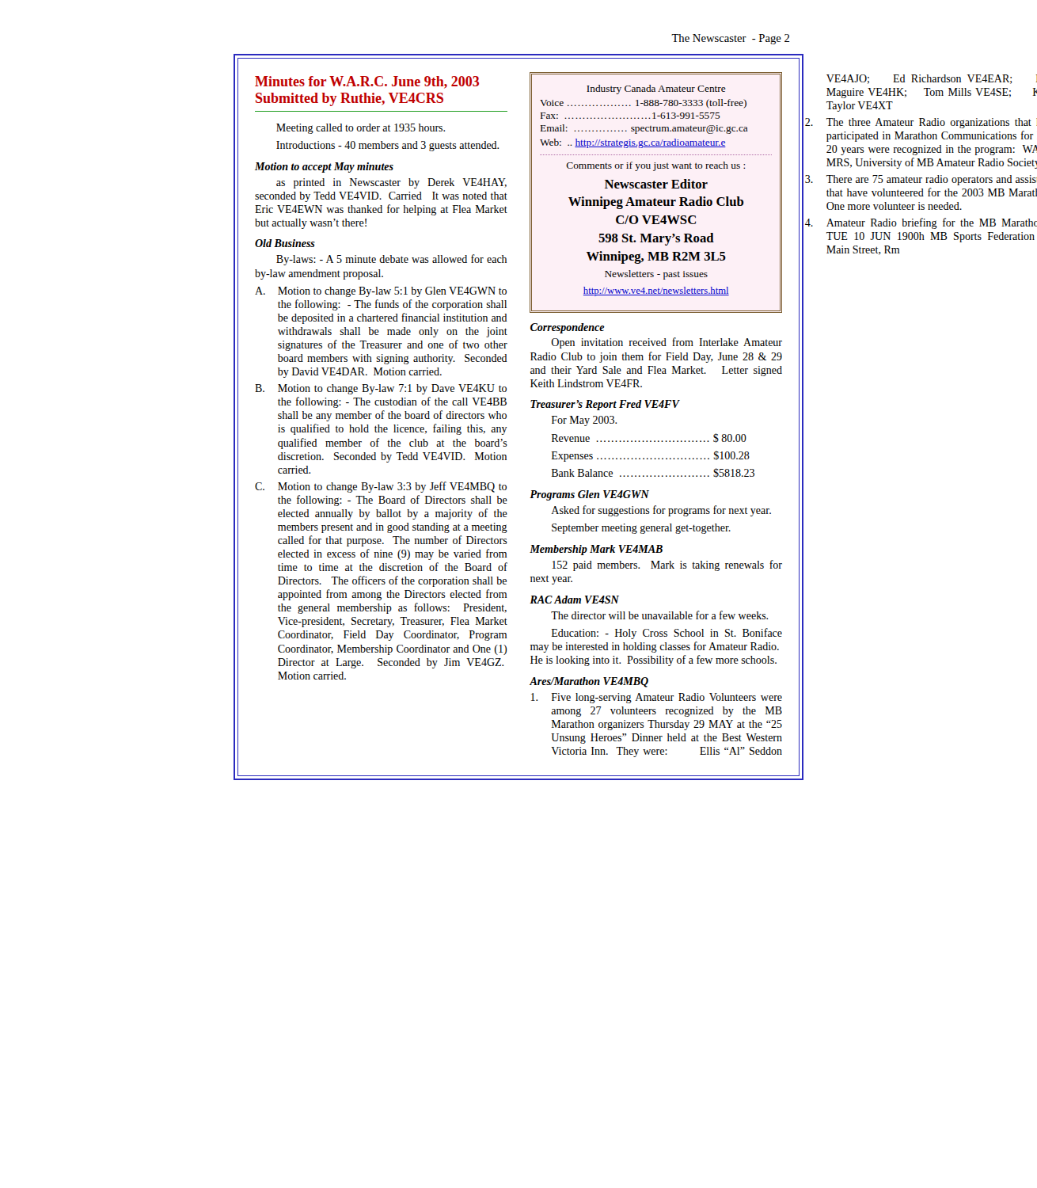The Newscaster - Page 2
Minutes for W.A.R.C. June 9th, 2003Submitted by Ruthie, VE4CRS
Meeting called to order at 1935 hours.
Introductions - 40 members and 3 guests attended.
Motion to accept May minutes
as printed in Newscaster by Derek VE4HAY, seconded by Tedd VE4VID. Carried It was noted that Eric VE4EWN was thanked for helping at Flea Market but actually wasn’t there!
Old Business
By-laws: - A 5 minute debate was allowed for each by-law amendment proposal.
A. Motion to change By-law 5:1 by Glen VE4GWN to the following: - The funds of the corporation shall be deposited in a chartered financial institution and withdrawals shall be made only on the joint signatures of the Treasurer and one of two other board members with signing authority. Seconded by David VE4DAR. Motion carried.
B. Motion to change By-law 7:1 by Dave VE4KU to the following: - The custodian of the call VE4BB shall be any member of the board of directors who is qualified to hold the licence, failing this, any qualified member of the club at the board’s discretion. Seconded by Tedd VE4VID. Motion carried.
C. Motion to change By-law 3:3 by Jeff VE4MBQ to the following: - The Board of Directors shall be elected annually by ballot by a majority of the members present and in good standing at a meeting called for that purpose. The number of Directors elected in excess of nine (9) may be varied from time to time at the discretion of the Board of Directors. The officers of the corporation shall be appointed from among the Directors elected from the general membership as follows: President, Vice-president, Secretary, Treasurer, Flea Market Coordinator, Field Day Coordinator, Program Coordinator, Membership Coordinator and One (1) Director at Large. Seconded by Jim VE4GZ. Motion carried.
Industry Canada Amateur Centre
Voice ……………… 1-888-780-3333 (toll-free)
Fax: ……………………1-613-991-5575
Email: …………… spectrum.amateur@ic.gc.ca
Web: .. http://strategis.gc.ca/radioamateur.e
Comments or if you just want to reach us :
Newscaster Editor
Winnipeg Amateur Radio Club
C/O VE4WSC
598 St. Mary’s Road
Winnipeg, MB R2M 3L5
Newsletters - past issues
http://www.ve4.net/newsletters.html
Correspondence
Open invitation received from Interlake Amateur Radio Club to join them for Field Day, June 28 & 29 and their Yard Sale and Flea Market. Letter signed Keith Lindstrom VE4FR.
Treasurer’s Report Fred VE4FV
For May 2003.
Revenue ………………………… $ 80.00
Expenses ………………………… $100.28
Bank Balance …………………… $5818.23
Programs Glen VE4GWN
Asked for suggestions for programs for next year.
September meeting general get-together.
Membership Mark VE4MAB
152 paid members. Mark is taking renewals for next year.
RAC Adam VE4SN
The director will be unavailable for a few weeks.
Education: - Holy Cross School in St. Boniface may be interested in holding classes for Amateur Radio. He is looking into it. Possibility of a few more schools.
Ares/Marathon VE4MBQ
1. Five long-serving Amateur Radio Volunteers were among 27 volunteers recognized by the MB Marathon organizers Thursday 29 MAY at the “25 Unsung Heroes” Dinner held at the Best Western Victoria Inn. They were: Ellis “Al” Seddon VE4AJO; Ed Richardson VE4EAR; Dick Maguire VE4HK; Tom Mills VE4SE; Kelly Taylor VE4XT
2. The three Amateur Radio organizations that have participated in Marathon Communications for least 20 years were recognized in the program: WARC, MRS, University of MB Amateur Radio Society.
3. There are 75 amateur radio operators and assistants that have volunteered for the 2003 MB Marathon. One more volunteer is needed.
4. Amateur Radio briefing for the MB Marathon is TUE 10 JUN 1900h MB Sports Federation 200 Main Street, Rm